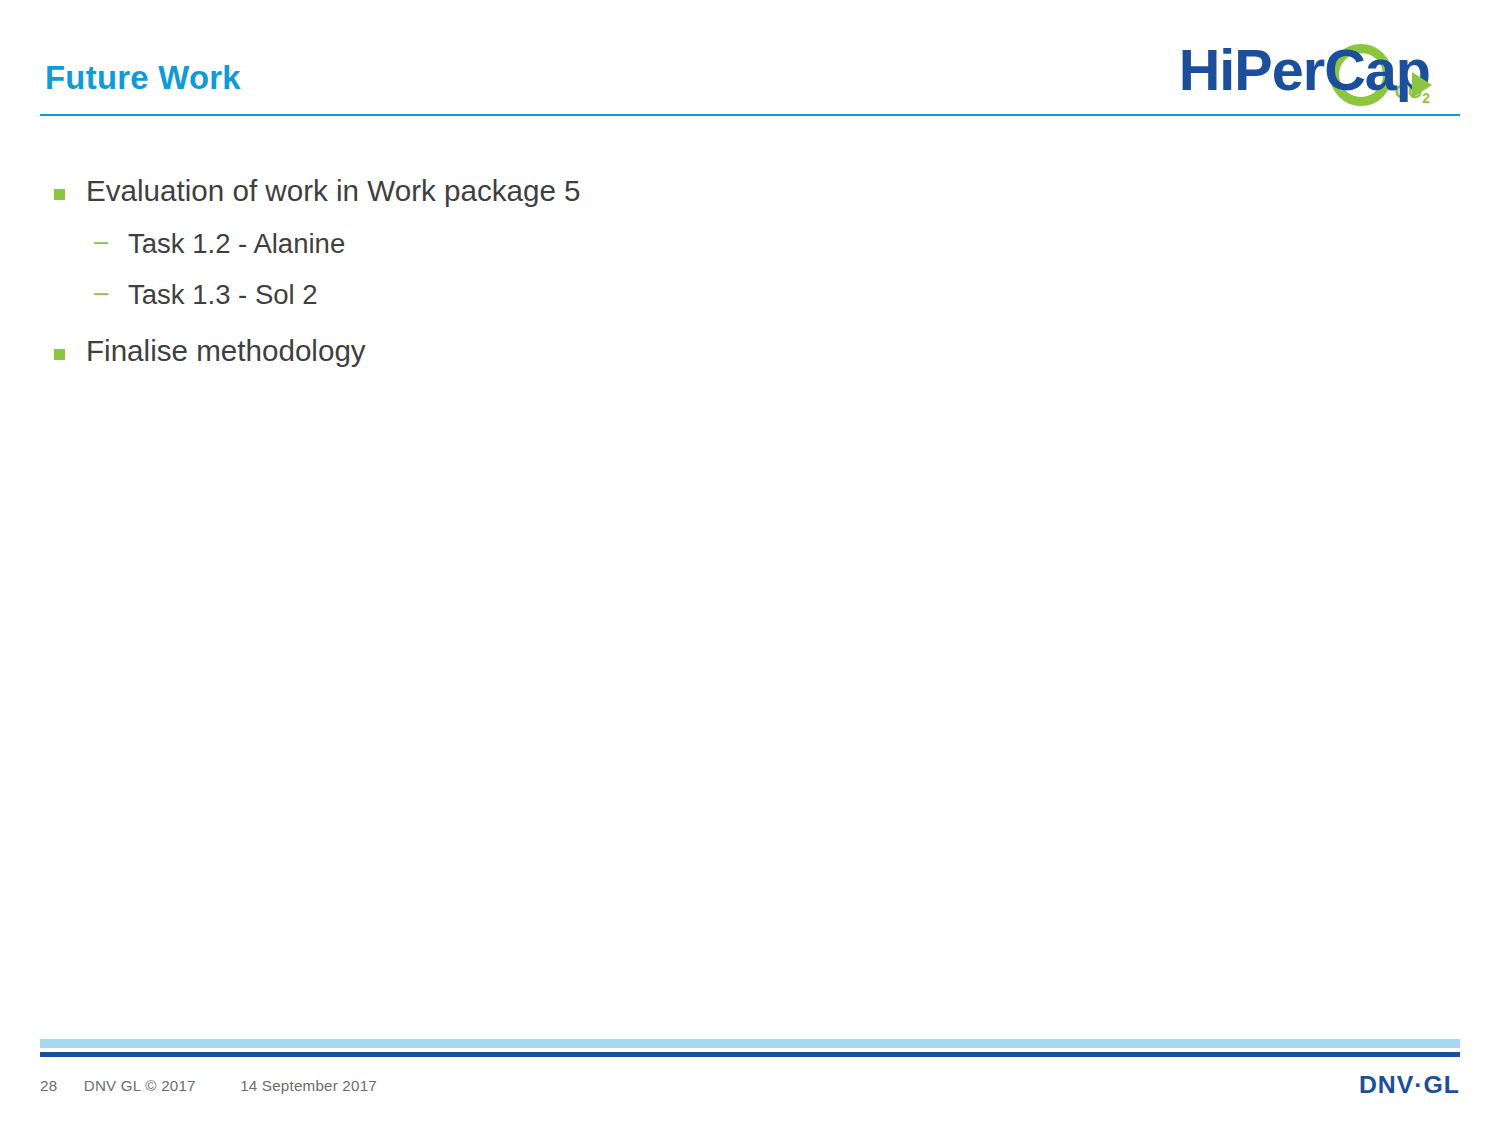Future Work
HiPerCap
CO2
Evaluation of work in Work package 5
Task 1.2 - Alanine
Task 1.3 - Sol 2
Finalise methodology
28 DNV GL © 2017 14 September 2017
DNV·GL